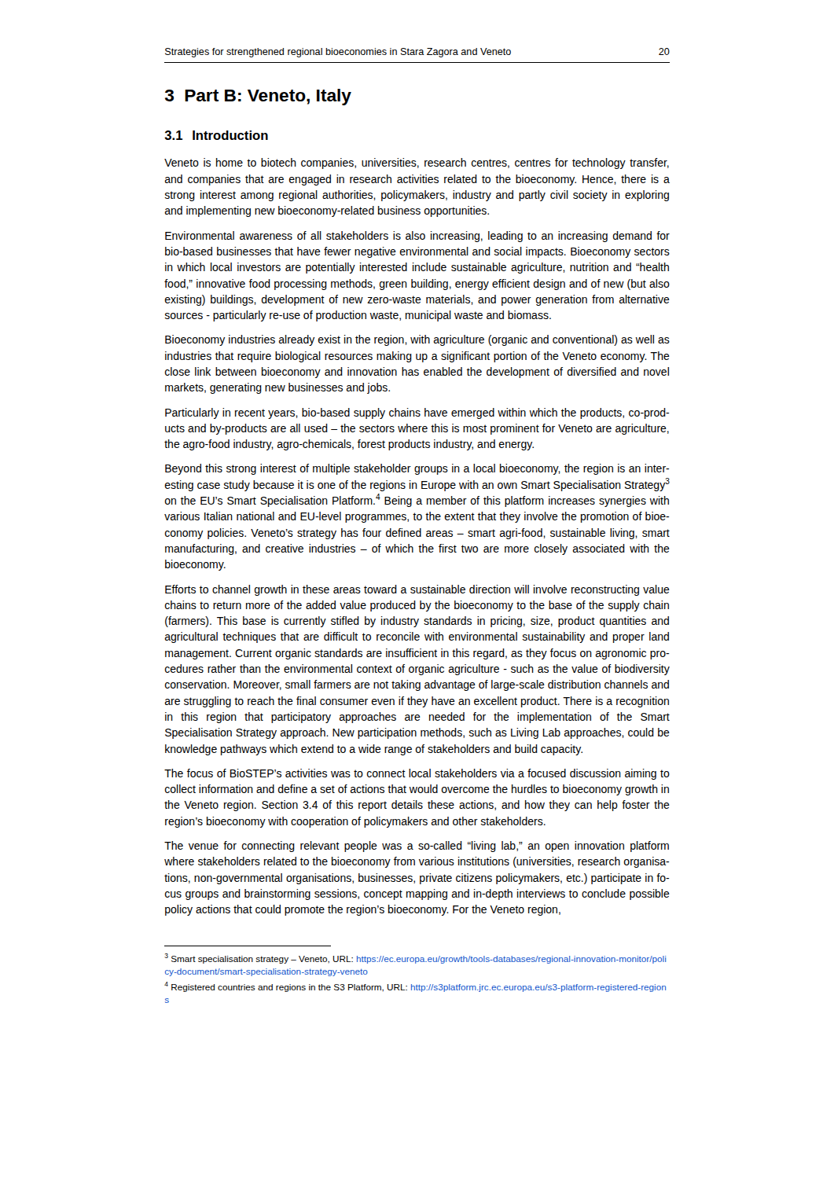Strategies for strengthened regional bioeconomies in Stara Zagora and Veneto 20
3 Part B: Veneto, Italy
3.1 Introduction
Veneto is home to biotech companies, universities, research centres, centres for technology transfer, and companies that are engaged in research activities related to the bioeconomy. Hence, there is a strong interest among regional authorities, policymakers, industry and partly civil society in exploring and implementing new bioeconomy-related business opportunities.
Environmental awareness of all stakeholders is also increasing, leading to an increasing demand for bio-based businesses that have fewer negative environmental and social impacts. Bioeconomy sectors in which local investors are potentially interested include sustainable agriculture, nutrition and “health food,” innovative food processing methods, green building, energy efficient design and of new (but also existing) buildings, development of new zero-waste materials, and power generation from alternative sources - particularly re-use of production waste, municipal waste and biomass.
Bioeconomy industries already exist in the region, with agriculture (organic and conventional) as well as industries that require biological resources making up a significant portion of the Veneto economy. The close link between bioeconomy and innovation has enabled the development of diversified and novel markets, generating new businesses and jobs.
Particularly in recent years, bio-based supply chains have emerged within which the products, co-products and by-products are all used – the sectors where this is most prominent for Veneto are agriculture, the agro-food industry, agro-chemicals, forest products industry, and energy.
Beyond this strong interest of multiple stakeholder groups in a local bioeconomy, the region is an interesting case study because it is one of the regions in Europe with an own Smart Specialisation Strategy3 on the EU’s Smart Specialisation Platform.4 Being a member of this platform increases synergies with various Italian national and EU-level programmes, to the extent that they involve the promotion of bioeconomy policies. Veneto’s strategy has four defined areas – smart agri-food, sustainable living, smart manufacturing, and creative industries – of which the first two are more closely associated with the bioeconomy.
Efforts to channel growth in these areas toward a sustainable direction will involve reconstructing value chains to return more of the added value produced by the bioeconomy to the base of the supply chain (farmers). This base is currently stifled by industry standards in pricing, size, product quantities and agricultural techniques that are difficult to reconcile with environmental sustainability and proper land management. Current organic standards are insufficient in this regard, as they focus on agronomic procedures rather than the environmental context of organic agriculture - such as the value of biodiversity conservation. Moreover, small farmers are not taking advantage of large-scale distribution channels and are struggling to reach the final consumer even if they have an excellent product. There is a recognition in this region that participatory approaches are needed for the implementation of the Smart Specialisation Strategy approach. New participation methods, such as Living Lab approaches, could be knowledge pathways which extend to a wide range of stakeholders and build capacity.
The focus of BioSTEP’s activities was to connect local stakeholders via a focused discussion aiming to collect information and define a set of actions that would overcome the hurdles to bioeconomy growth in the Veneto region. Section 3.4 of this report details these actions, and how they can help foster the region’s bioeconomy with cooperation of policymakers and other stakeholders.
The venue for connecting relevant people was a so-called “living lab,” an open innovation platform where stakeholders related to the bioeconomy from various institutions (universities, research organisations, non-governmental organisations, businesses, private citizens policymakers, etc.) participate in focus groups and brainstorming sessions, concept mapping and in-depth interviews to conclude possible policy actions that could promote the region’s bioeconomy. For the Veneto region,
3 Smart specialisation strategy – Veneto, URL: https://ec.europa.eu/growth/tools-databases/regional-innovation-monitor/policy-document/smart-specialisation-strategy-veneto
4 Registered countries and regions in the S3 Platform, URL: http://s3platform.jrc.ec.europa.eu/s3-platform-registered-regions